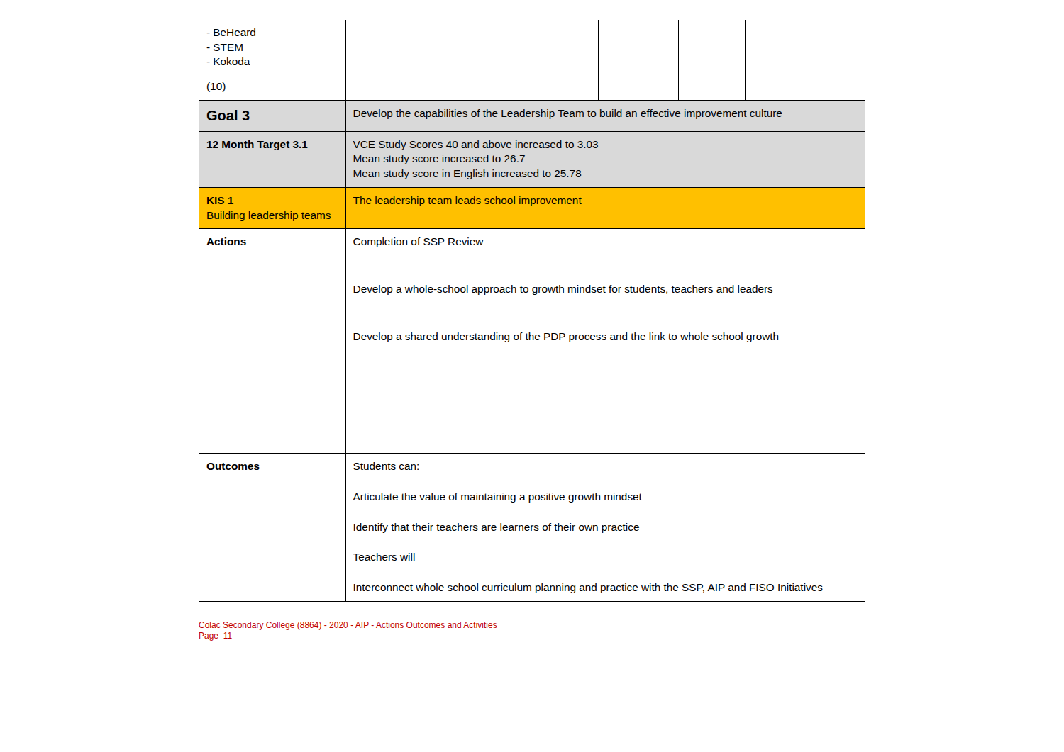| - BeHeard - STEM - Kokoda (10) | | | | |
| Goal 3 | Develop the capabilities of the Leadership Team to build an effective improvement culture |
| 12 Month Target 3.1 | VCE Study Scores 40 and above increased to 3.03 Mean study score increased to 26.7 Mean study score in English increased to 25.78 |
| KIS 1 Building leadership teams | The leadership team leads school improvement |
| Actions | Completion of SSP Review Develop a whole-school approach to growth mindset for students, teachers and leaders Develop a shared understanding of the PDP process and the link to whole school growth |
| Outcomes | Students can: Articulate the value of maintaining a positive growth mindset Identify that their teachers are learners of their own practice Teachers will Interconnect whole school curriculum planning and practice with the SSP, AIP and FISO Initiatives |
Colac Secondary College (8864) - 2020 - AIP - Actions Outcomes and Activities
Page 11